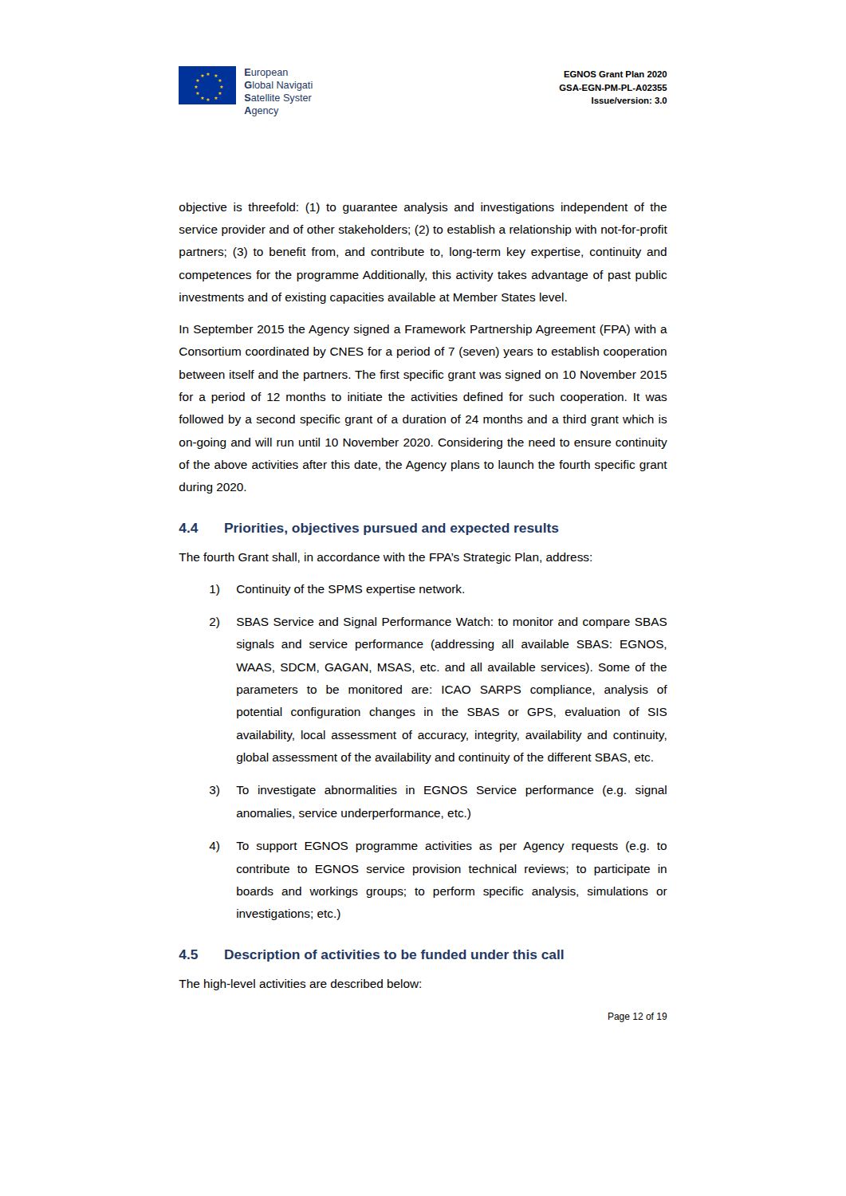★ ★ ★ ★ ★ ★ ★ ★ ★ ★ ★ ★
European
Global Navigati
Satellite Syster
Agency
EGNOS Grant Plan 2020
GSA-EGN-PM-PL-A02355
Issue/version: 3.0
objective is threefold: (1) to guarantee analysis and investigations independent of the service provider and of other stakeholders; (2) to establish a relationship with not-for-profit partners; (3) to benefit from, and contribute to, long-term key expertise, continuity and competences for the programme Additionally, this activity takes advantage of past public investments and of existing capacities available at Member States level.
In September 2015 the Agency signed a Framework Partnership Agreement (FPA) with a Consortium coordinated by CNES for a period of 7 (seven) years to establish cooperation between itself and the partners. The first specific grant was signed on 10 November 2015 for a period of 12 months to initiate the activities defined for such cooperation. It was followed by a second specific grant of a duration of 24 months and a third grant which is on-going and will run until 10 November 2020. Considering the need to ensure continuity of the above activities after this date, the Agency plans to launch the fourth specific grant during 2020.
4.4 Priorities, objectives pursued and expected results
The fourth Grant shall, in accordance with the FPA’s Strategic Plan, address:
Continuity of the SPMS expertise network.
SBAS Service and Signal Performance Watch: to monitor and compare SBAS signals and service performance (addressing all available SBAS: EGNOS, WAAS, SDCM, GAGAN, MSAS, etc. and all available services). Some of the parameters to be monitored are: ICAO SARPS compliance, analysis of potential configuration changes in the SBAS or GPS, evaluation of SIS availability, local assessment of accuracy, integrity, availability and continuity, global assessment of the availability and continuity of the different SBAS, etc.
To investigate abnormalities in EGNOS Service performance (e.g. signal anomalies, service underperformance, etc.)
To support EGNOS programme activities as per Agency requests (e.g. to contribute to EGNOS service provision technical reviews; to participate in boards and workings groups; to perform specific analysis, simulations or investigations; etc.)
4.5 Description of activities to be funded under this call
The high-level activities are described below:
Page 12 of 19